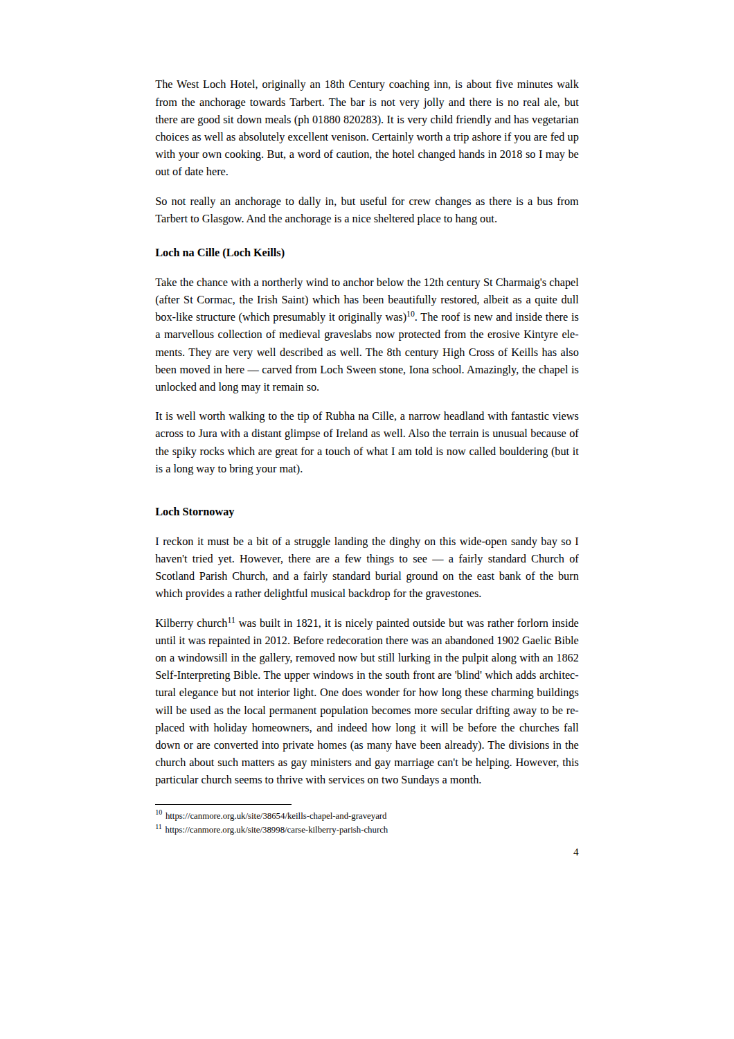The West Loch Hotel, originally an 18th Century coaching inn, is about five minutes walk from the anchorage towards Tarbert. The bar is not very jolly and there is no real ale, but there are good sit down meals (ph 01880 820283). It is very child friendly and has vegetarian choices as well as absolutely excellent venison. Certainly worth a trip ashore if you are fed up with your own cooking. But, a word of caution, the hotel changed hands in 2018 so I may be out of date here.
So not really an anchorage to dally in, but useful for crew changes as there is a bus from Tarbert to Glasgow. And the anchorage is a nice sheltered place to hang out.
Loch na Cille (Loch Keills)
Take the chance with a northerly wind to anchor below the 12th century St Charmaig's chapel (after St Cormac, the Irish Saint) which has been beautifully restored, albeit as a quite dull box-like structure (which presumably it originally was)10. The roof is new and inside there is a marvellous collection of medieval graveslabs now protected from the erosive Kintyre elements. They are very well described as well. The 8th century High Cross of Keills has also been moved in here — carved from Loch Sween stone, Iona school. Amazingly, the chapel is unlocked and long may it remain so.
It is well worth walking to the tip of Rubha na Cille, a narrow headland with fantastic views across to Jura with a distant glimpse of Ireland as well. Also the terrain is unusual because of the spiky rocks which are great for a touch of what I am told is now called bouldering (but it is a long way to bring your mat).
Loch Stornoway
I reckon it must be a bit of a struggle landing the dinghy on this wide-open sandy bay so I haven't tried yet. However, there are a few things to see — a fairly standard Church of Scotland Parish Church, and a fairly standard burial ground on the east bank of the burn which provides a rather delightful musical backdrop for the gravestones.
Kilberry church11 was built in 1821, it is nicely painted outside but was rather forlorn inside until it was repainted in 2012. Before redecoration there was an abandoned 1902 Gaelic Bible on a windowsill in the gallery, removed now but still lurking in the pulpit along with an 1862 Self-Interpreting Bible. The upper windows in the south front are 'blind' which adds architectural elegance but not interior light. One does wonder for how long these charming buildings will be used as the local permanent population becomes more secular drifting away to be replaced with holiday homeowners, and indeed how long it will be before the churches fall down or are converted into private homes (as many have been already). The divisions in the church about such matters as gay ministers and gay marriage can't be helping. However, this particular church seems to thrive with services on two Sundays a month.
10 https://canmore.org.uk/site/38654/keills-chapel-and-graveyard
11 https://canmore.org.uk/site/38998/carse-kilberry-parish-church
4